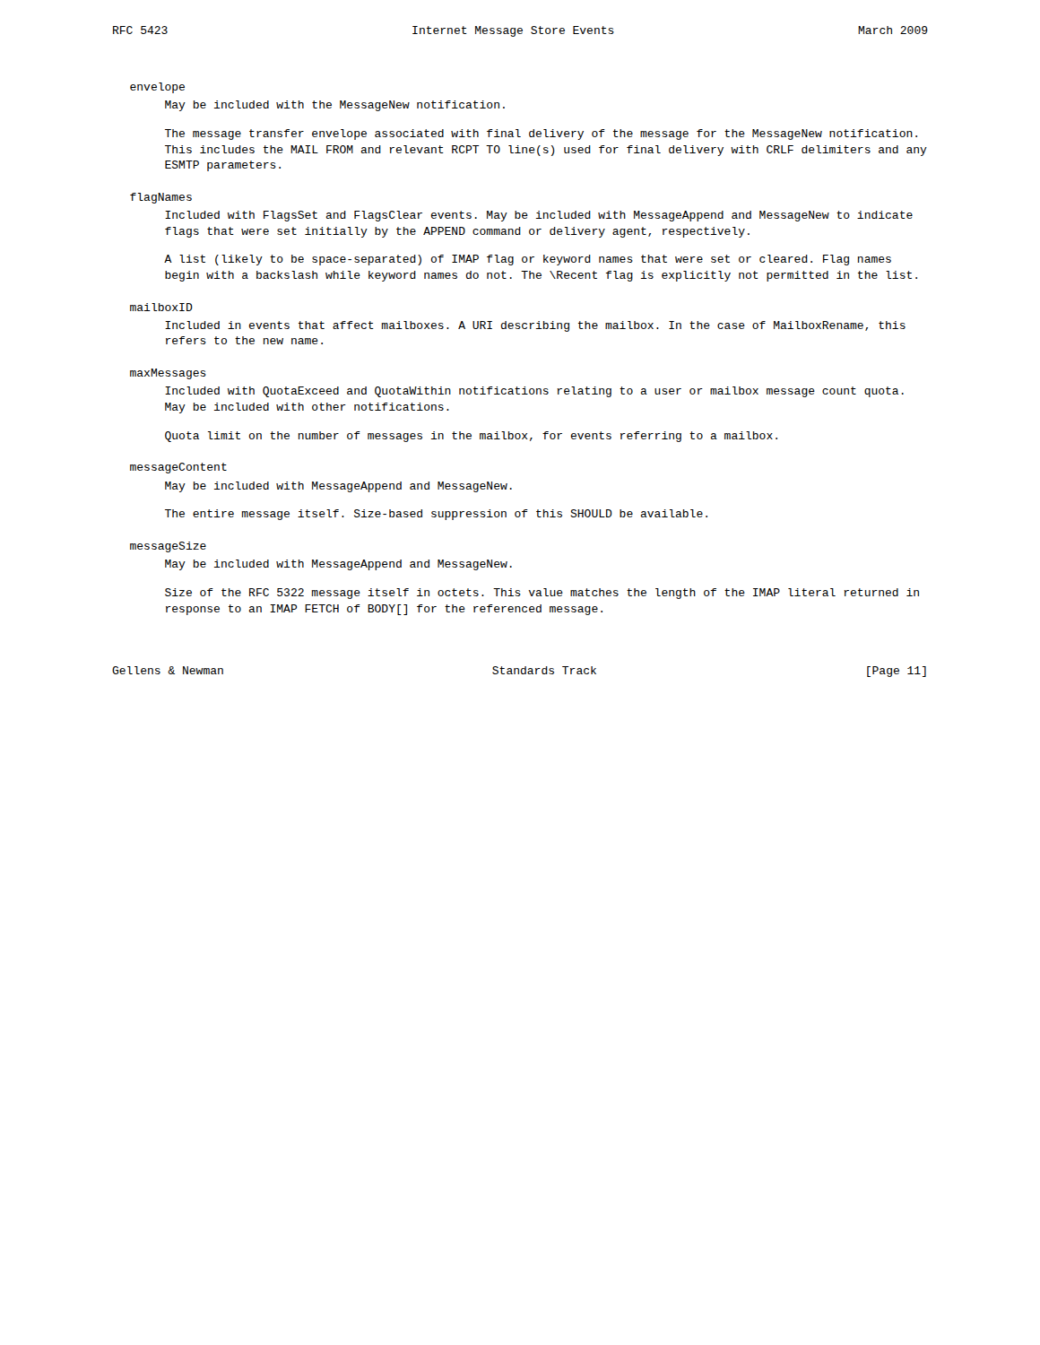RFC 5423 Internet Message Store Events March 2009
envelope
May be included with the MessageNew notification.
The message transfer envelope associated with final delivery of the message for the MessageNew notification. This includes the MAIL FROM and relevant RCPT TO line(s) used for final delivery with CRLF delimiters and any ESMTP parameters.
flagNames
Included with FlagsSet and FlagsClear events. May be included with MessageAppend and MessageNew to indicate flags that were set initially by the APPEND command or delivery agent, respectively.
A list (likely to be space-separated) of IMAP flag or keyword names that were set or cleared. Flag names begin with a backslash while keyword names do not. The \Recent flag is explicitly not permitted in the list.
mailboxID
Included in events that affect mailboxes. A URI describing the mailbox. In the case of MailboxRename, this refers to the new name.
maxMessages
Included with QuotaExceed and QuotaWithin notifications relating to a user or mailbox message count quota. May be included with other notifications.
Quota limit on the number of messages in the mailbox, for events referring to a mailbox.
messageContent
May be included with MessageAppend and MessageNew.
The entire message itself. Size-based suppression of this SHOULD be available.
messageSize
May be included with MessageAppend and MessageNew.
Size of the RFC 5322 message itself in octets. This value matches the length of the IMAP literal returned in response to an IMAP FETCH of BODY[] for the referenced message.
Gellens & Newman Standards Track [Page 11]